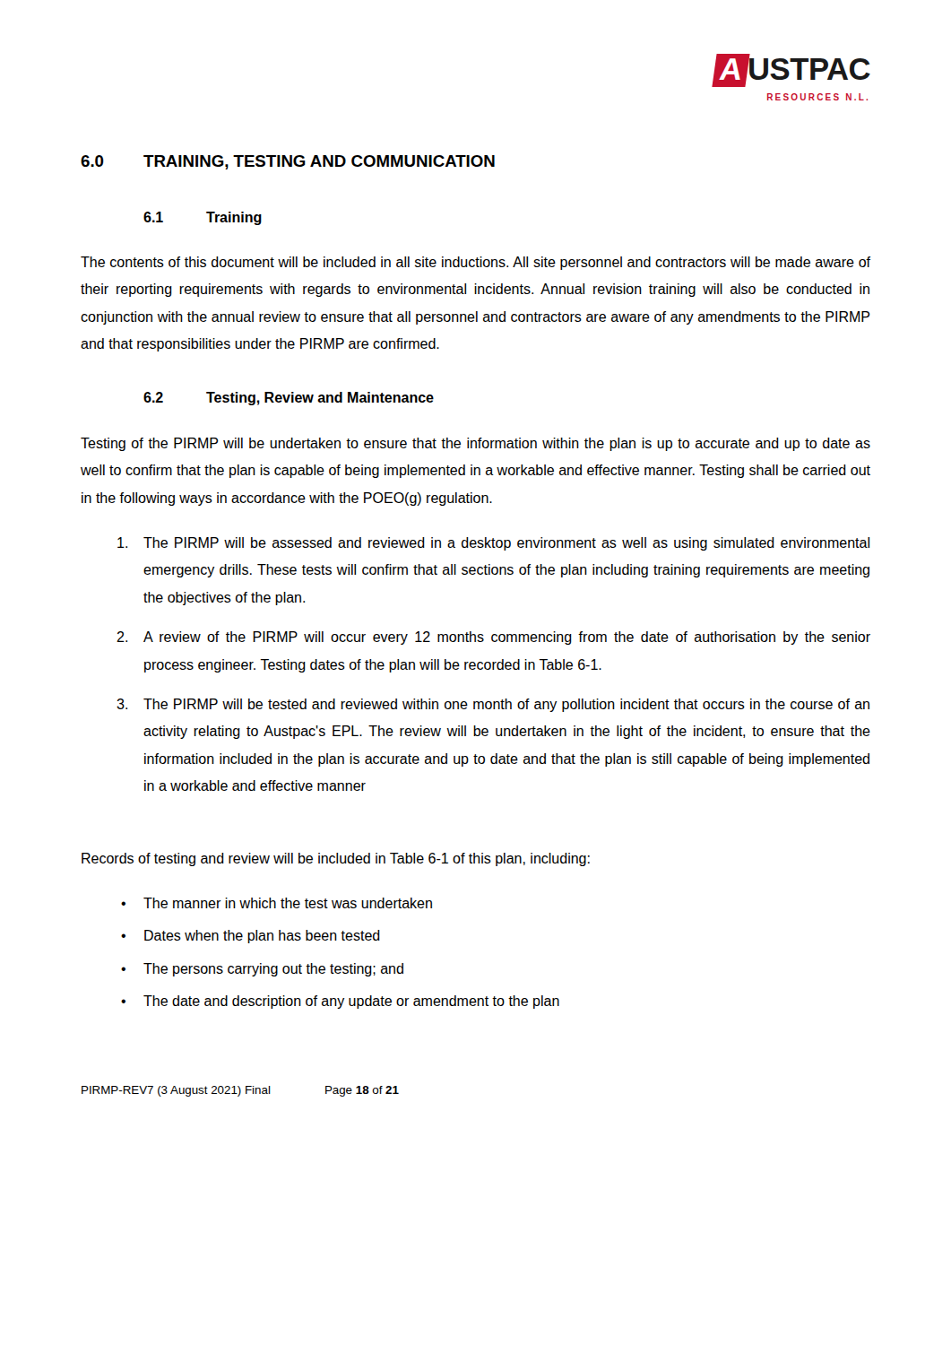AUSTPAC
RESOURCES N.L.
6.0 TRAINING, TESTING AND COMMUNICATION
6.1 Training
The contents of this document will be included in all site inductions. All site personnel and contractors will be made aware of their reporting requirements with regards to environmental incidents. Annual revision training will also be conducted in conjunction with the annual review to ensure that all personnel and contractors are aware of any amendments to the PIRMP and that responsibilities under the PIRMP are confirmed.
6.2 Testing, Review and Maintenance
Testing of the PIRMP will be undertaken to ensure that the information within the plan is up to accurate and up to date as well to confirm that the plan is capable of being implemented in a workable and effective manner. Testing shall be carried out in the following ways in accordance with the POEO(g) regulation.
The PIRMP will be assessed and reviewed in a desktop environment as well as using simulated environmental emergency drills. These tests will confirm that all sections of the plan including training requirements are meeting the objectives of the plan.
A review of the PIRMP will occur every 12 months commencing from the date of authorisation by the senior process engineer. Testing dates of the plan will be recorded in Table 6-1.
The PIRMP will be tested and reviewed within one month of any pollution incident that occurs in the course of an activity relating to Austpac's EPL. The review will be undertaken in the light of the incident, to ensure that the information included in the plan is accurate and up to date and that the plan is still capable of being implemented in a workable and effective manner
Records of testing and review will be included in Table 6-1 of this plan, including:
The manner in which the test was undertaken
Dates when the plan has been tested
The persons carrying out the testing; and
The date and description of any update or amendment to the plan
PIRMP-REV7 (3 August 2021) Final
Page 18 of 21